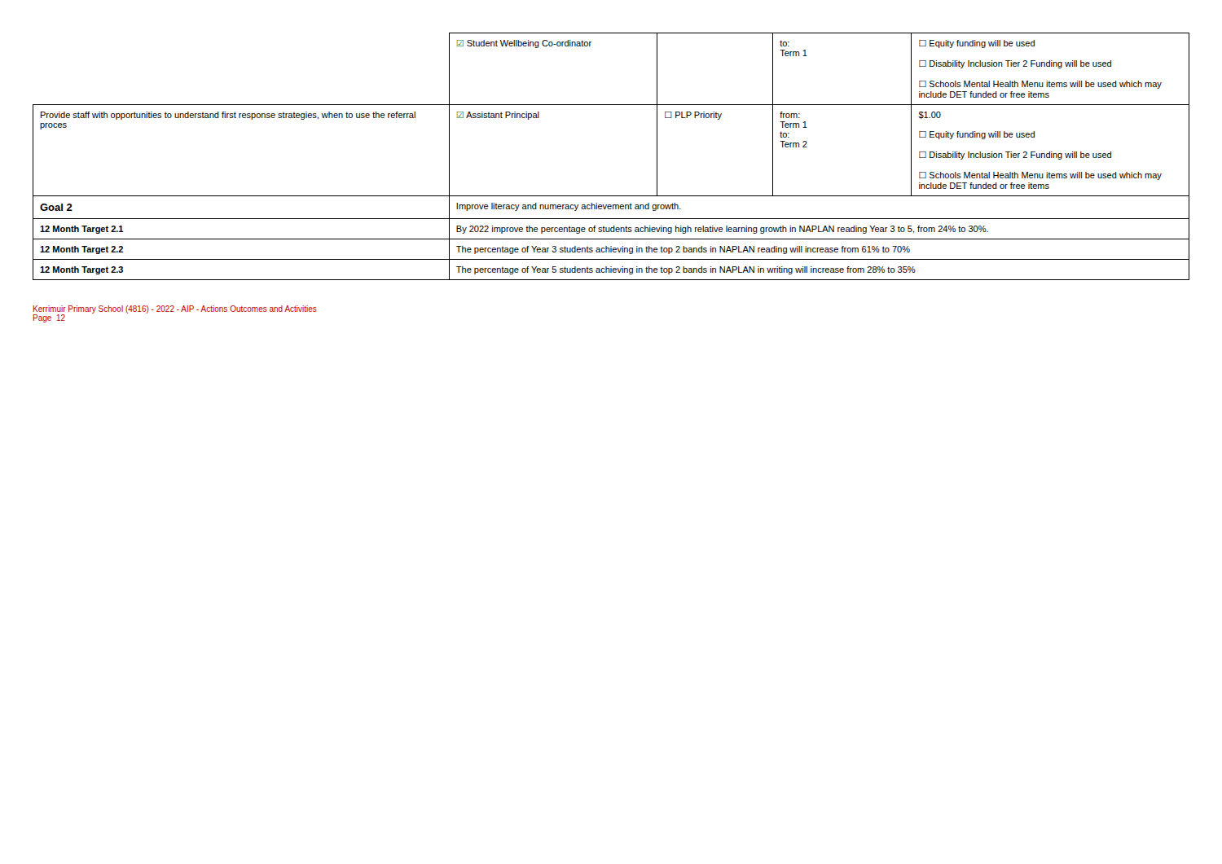| | ☑ Student Wellbeing Co-ordinator | | to: Term 1 | ☐ Equity funding will be used ☐ Disability Inclusion Tier 2 Funding will be used ☐ Schools Mental Health Menu items will be used which may include DET funded or free items |
| Provide staff with opportunities to understand first response strategies, when to use the referral proces | ☑ Assistant Principal | ☐ PLP Priority | from: Term 1 to: Term 2 | $1.00 ☐ Equity funding will be used ☐ Disability Inclusion Tier 2 Funding will be used ☐ Schools Mental Health Menu items will be used which may include DET funded or free items |
| Goal 2 | Improve literacy and numeracy achievement and growth. |
| 12 Month Target 2.1 | By 2022 improve the percentage of students achieving high relative learning growth in NAPLAN reading Year 3 to 5, from 24% to 30%. |
| 12 Month Target 2.2 | The percentage of Year 3 students achieving in the top 2 bands in NAPLAN reading will increase from 61% to 70% |
| 12 Month Target 2.3 | The percentage of Year 5 students achieving in the top 2 bands in NAPLAN in writing will increase from 28% to 35% |
Kerrimuir Primary School (4816) - 2022 - AIP - Actions Outcomes and Activities
Page 12